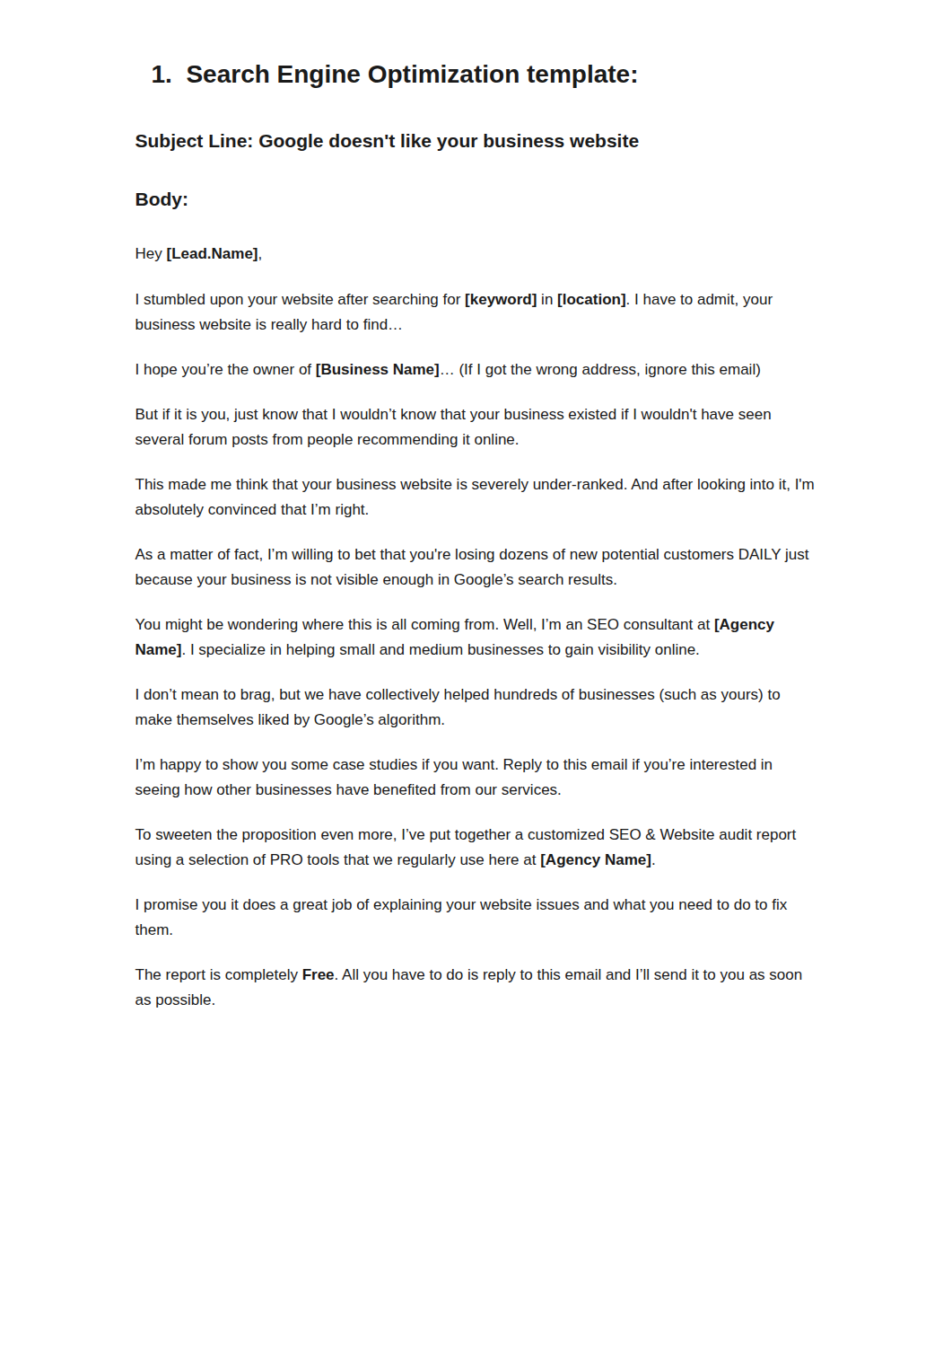1. Search Engine Optimization template:
Subject Line: Google doesn't like your business website
Body:
Hey [Lead.Name],
I stumbled upon your website after searching for [keyword] in [location]. I have to admit, your business website is really hard to find…
I hope you’re the owner of [Business Name]… (If I got the wrong address, ignore this email)
But if it is you, just know that I wouldn’t know that your business existed if I wouldn't have seen several forum posts from people recommending it online.
This made me think that your business website is severely under-ranked. And after looking into it, I'm absolutely convinced that I’m right.
As a matter of fact, I’m willing to bet that you're losing dozens of new potential customers DAILY just because your business is not visible enough in Google’s search results.
You might be wondering where this is all coming from. Well, I’m an SEO consultant at [Agency Name]. I specialize in helping small and medium businesses to gain visibility online.
I don’t mean to brag, but we have collectively helped hundreds of businesses (such as yours) to make themselves liked by Google’s algorithm.
I’m happy to show you some case studies if you want. Reply to this email if you’re interested in seeing how other businesses have benefited from our services.
To sweeten the proposition even more, I’ve put together a customized SEO & Website audit report using a selection of PRO tools that we regularly use here at [Agency Name].
I promise you it does a great job of explaining your website issues and what you need to do to fix them.
The report is completely Free. All you have to do is reply to this email and I’ll send it to you as soon as possible.